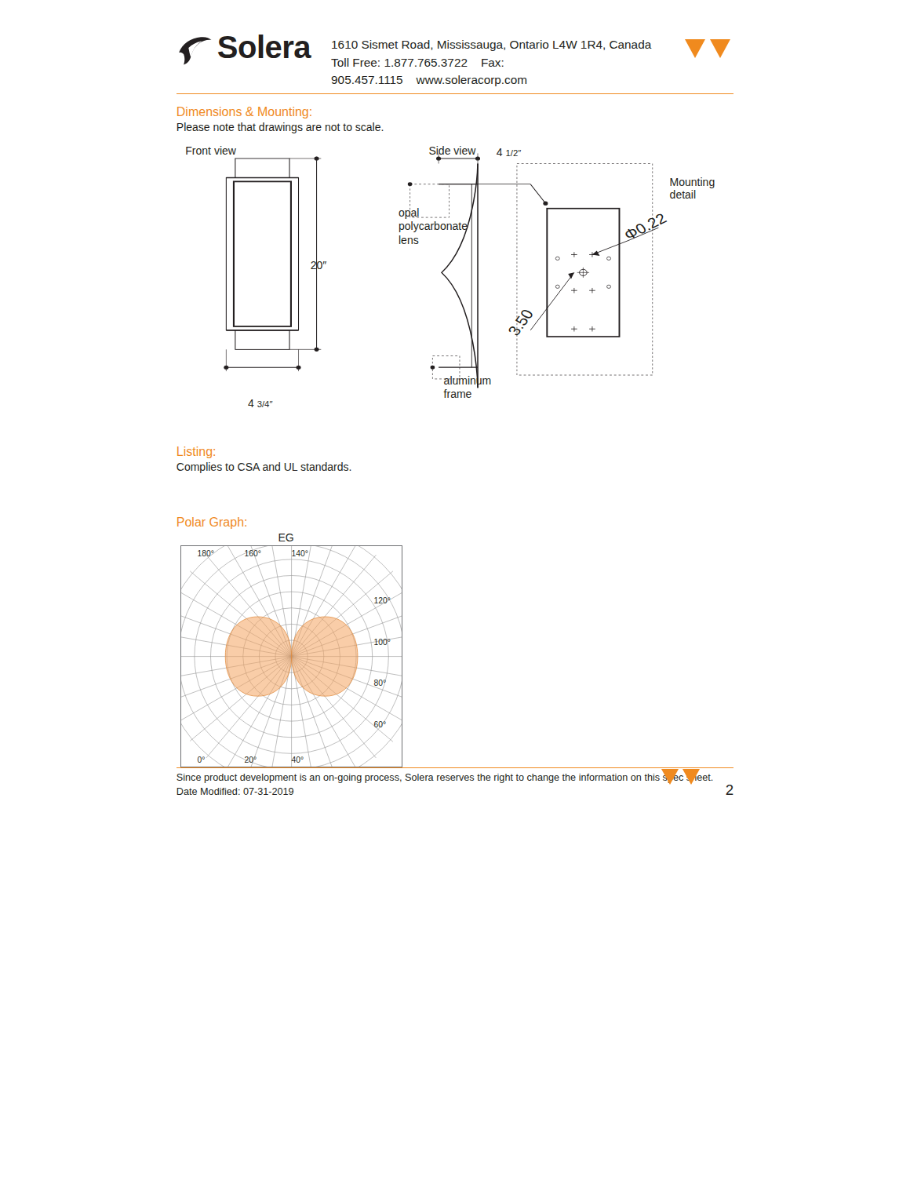Solera
1610 Sismet Road, Mississauga, Ontario L4W 1R4, Canada
Toll Free: 1.877.765.3722 Fax: 905.457.1115 www.soleracorp.com
Dimensions & Mounting:
Please note that drawings are not to scale.
Front view Side view Mounting detail opal polycarbonate
lens aluminum
frame 20″ 4 3/4″ 4 1/2″ 3.50 Φ0.22
Listing:
Complies to CSA and UL standards.
Polar Graph:
EG
180° 160° 140° 0° 20° 40° 120° 100° 80° 60°
Since product development is an on-going process, Solera reserves the right to change the information on this spec sheet.
Date Modified: 07-31-2019
2